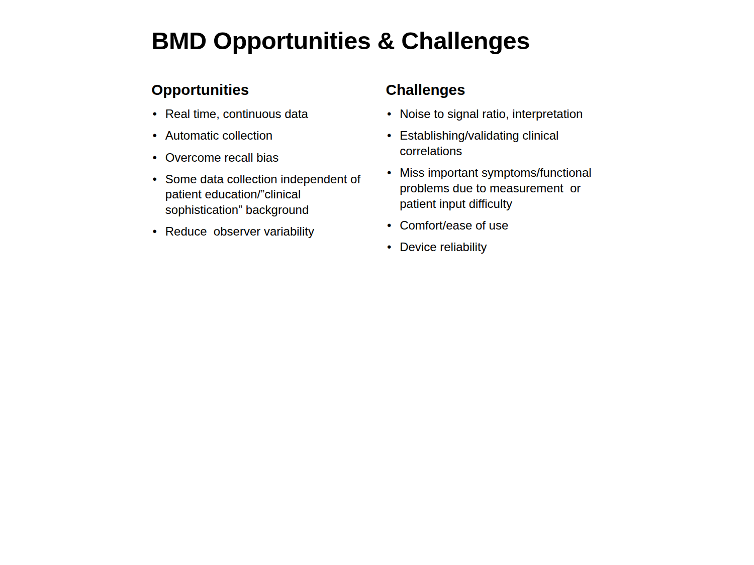BMD Opportunities & Challenges
Opportunities
Real time, continuous data
Automatic collection
Overcome recall bias
Some data collection independent of patient education/”clinical sophistication” background
Reduce observer variability
Challenges
Noise to signal ratio, interpretation
Establishing/validating clinical correlations
Miss important symptoms/functional problems due to measurement or patient input difficulty
Comfort/ease of use
Device reliability